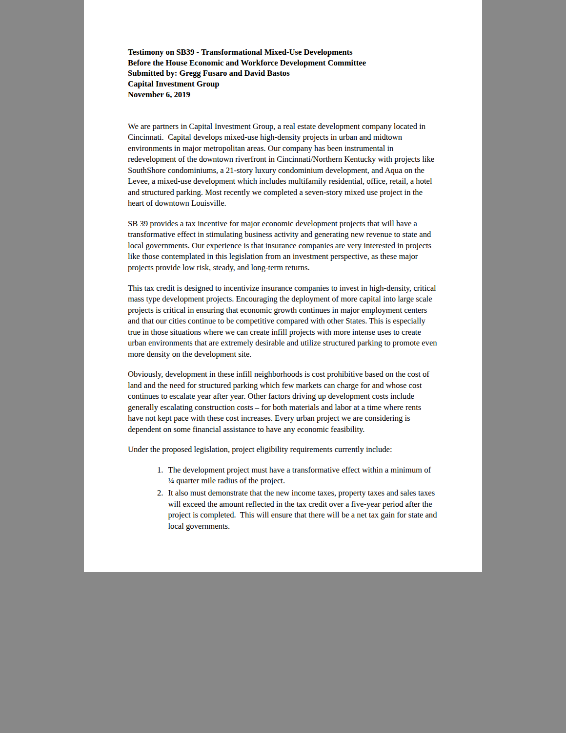Testimony on SB39 - Transformational Mixed-Use Developments
Before the House Economic and Workforce Development Committee
Submitted by: Gregg Fusaro and David Bastos
Capital Investment Group
November 6, 2019
We are partners in Capital Investment Group, a real estate development company located in Cincinnati. Capital develops mixed-use high-density projects in urban and midtown environments in major metropolitan areas. Our company has been instrumental in redevelopment of the downtown riverfront in Cincinnati/Northern Kentucky with projects like SouthShore condominiums, a 21-story luxury condominium development, and Aqua on the Levee, a mixed-use development which includes multifamily residential, office, retail, a hotel and structured parking. Most recently we completed a seven-story mixed use project in the heart of downtown Louisville.
SB 39 provides a tax incentive for major economic development projects that will have a transformative effect in stimulating business activity and generating new revenue to state and local governments. Our experience is that insurance companies are very interested in projects like those contemplated in this legislation from an investment perspective, as these major projects provide low risk, steady, and long-term returns.
This tax credit is designed to incentivize insurance companies to invest in high-density, critical mass type development projects. Encouraging the deployment of more capital into large scale projects is critical in ensuring that economic growth continues in major employment centers and that our cities continue to be competitive compared with other States. This is especially true in those situations where we can create infill projects with more intense uses to create urban environments that are extremely desirable and utilize structured parking to promote even more density on the development site.
Obviously, development in these infill neighborhoods is cost prohibitive based on the cost of land and the need for structured parking which few markets can charge for and whose cost continues to escalate year after year. Other factors driving up development costs include generally escalating construction costs – for both materials and labor at a time where rents have not kept pace with these cost increases. Every urban project we are considering is dependent on some financial assistance to have any economic feasibility.
Under the proposed legislation, project eligibility requirements currently include:
The development project must have a transformative effect within a minimum of ¼ quarter mile radius of the project.
It also must demonstrate that the new income taxes, property taxes and sales taxes will exceed the amount reflected in the tax credit over a five-year period after the project is completed. This will ensure that there will be a net tax gain for state and local governments.